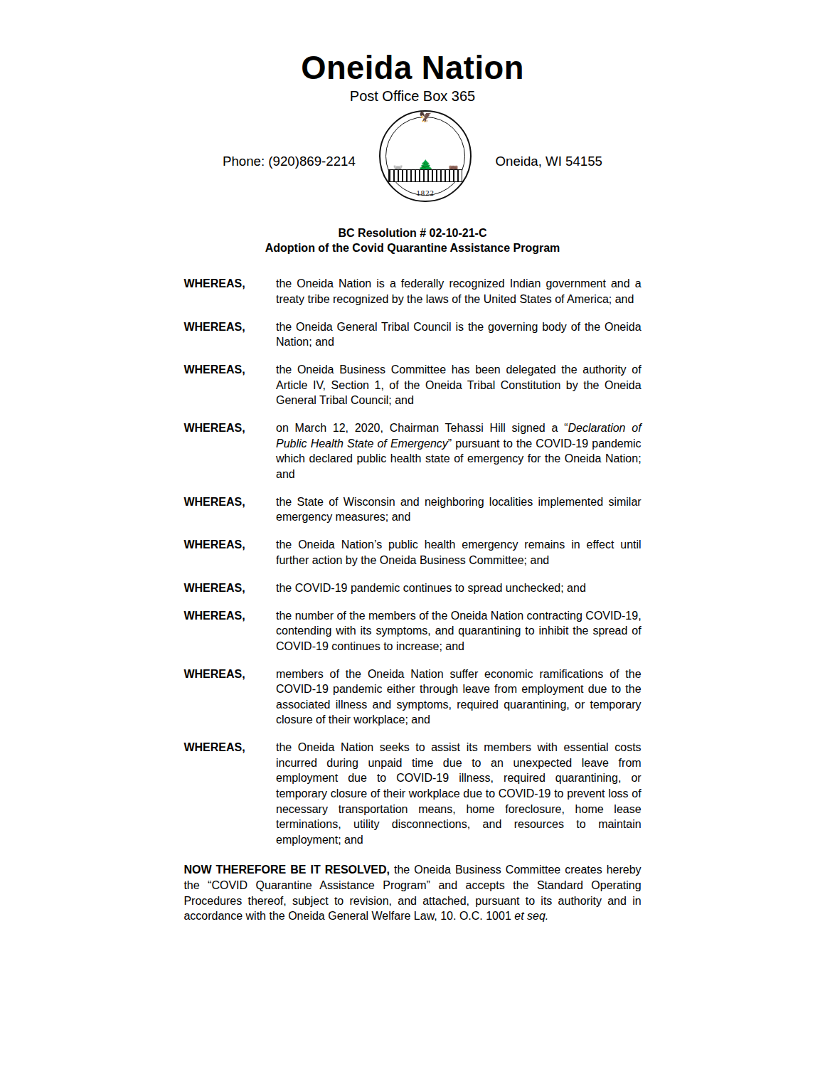Oneida Nation
Post Office Box 365
Phone: (920)869-2214
🦅
🐺 🌲 🐻
1822
Oneida, WI 54155
BC Resolution # 02-10-21-C Adoption of the Covid Quarantine Assistance Program
Whereas,
the Oneida Nation is a federally recognized Indian government and a treaty tribe recognized by the laws of the United States of America; and
Whereas,
the Oneida General Tribal Council is the governing body of the Oneida Nation; and
Whereas,
the Oneida Business Committee has been delegated the authority of Article IV, Section 1, of the Oneida Tribal Constitution by the Oneida General Tribal Council; and
Whereas,
on March 12, 2020, Chairman Tehassi Hill signed a “Declaration of Public Health State of Emergency” pursuant to the COVID-19 pandemic which declared public health state of emergency for the Oneida Nation; and
Whereas,
the State of Wisconsin and neighboring localities implemented similar emergency measures; and
Whereas,
the Oneida Nation’s public health emergency remains in effect until further action by the Oneida Business Committee; and
Whereas,
the COVID-19 pandemic continues to spread unchecked; and
Whereas,
the number of the members of the Oneida Nation contracting COVID-19, contending with its symptoms, and quarantining to inhibit the spread of COVID-19 continues to increase; and
Whereas,
members of the Oneida Nation suffer economic ramifications of the COVID-19 pandemic either through leave from employment due to the associated illness and symptoms, required quarantining, or temporary closure of their workplace; and
Whereas,
the Oneida Nation seeks to assist its members with essential costs incurred during unpaid time due to an unexpected leave from employment due to COVID-19 illness, required quarantining, or temporary closure of their workplace due to COVID-19 to prevent loss of necessary transportation means, home foreclosure, home lease terminations, utility disconnections, and resources to maintain employment; and
Now therefore be it resolved, the Oneida Business Committee creates hereby the “COVID Quarantine Assistance Program” and accepts the Standard Operating Procedures thereof, subject to revision, and attached, pursuant to its authority and in accordance with the Oneida General Welfare Law, 10. O.C. 1001 et seq.